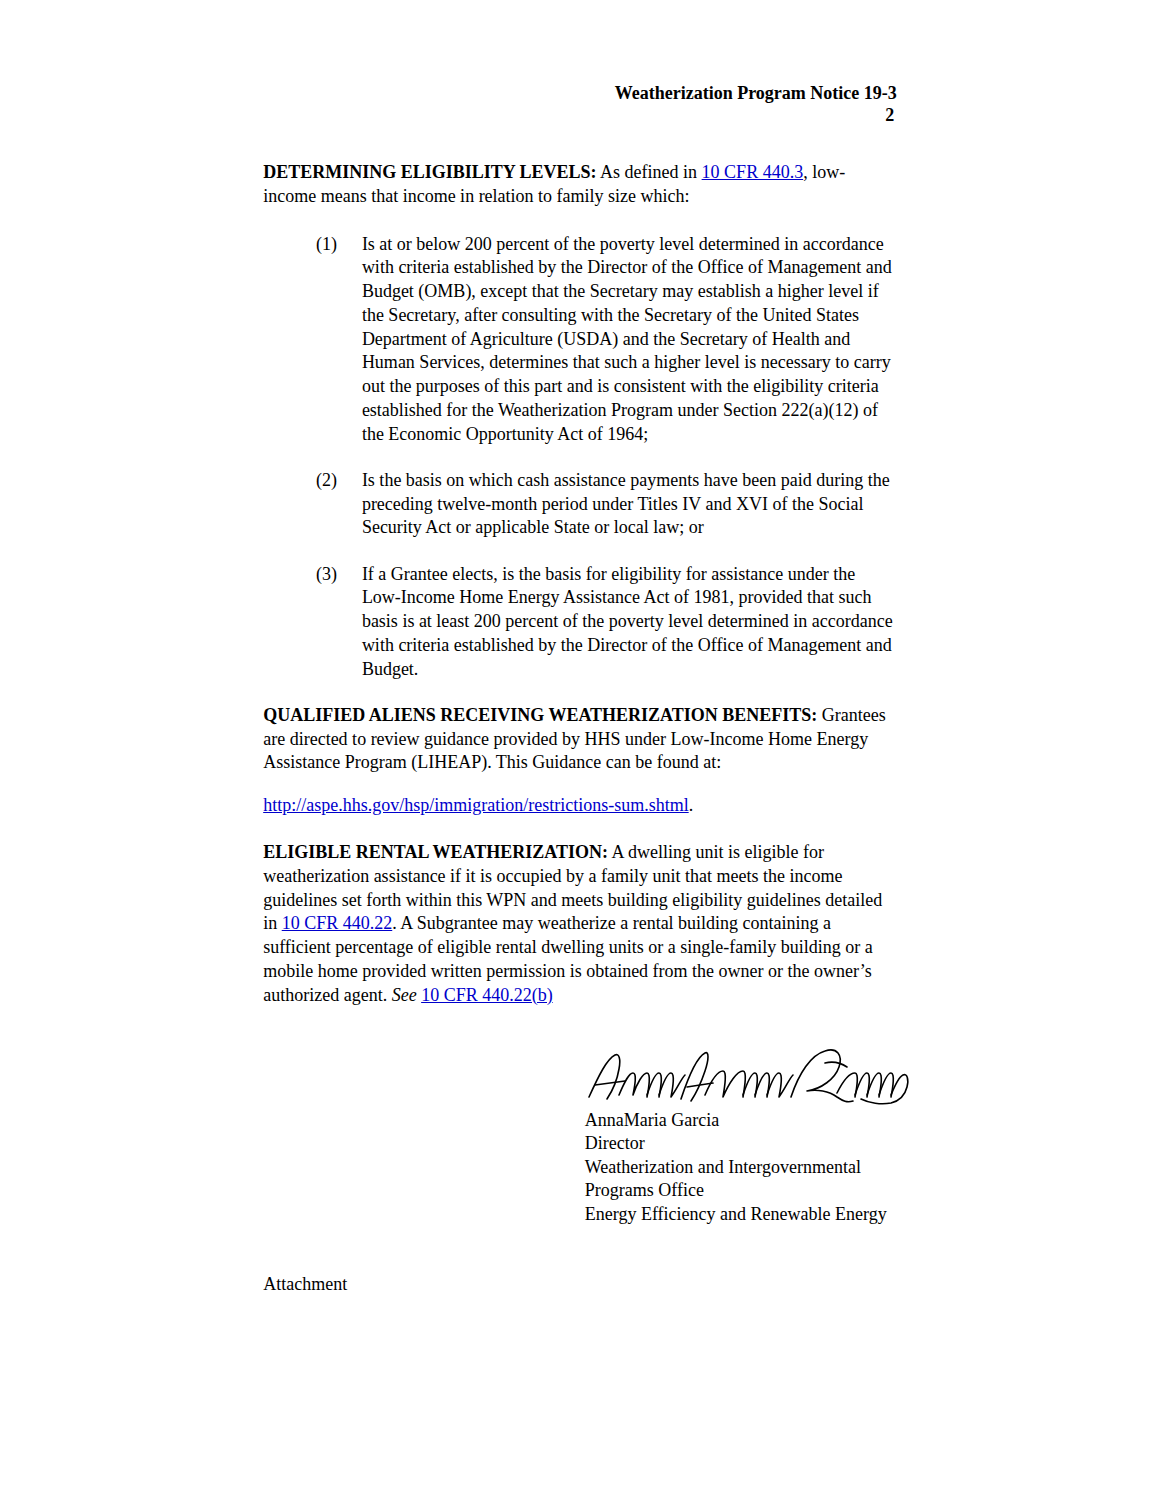Weatherization Program Notice 19-3 2
DETERMINING ELIGIBILITY LEVELS: As defined in 10 CFR 440.3, low-income means that income in relation to family size which:
(1) Is at or below 200 percent of the poverty level determined in accordance with criteria established by the Director of the Office of Management and Budget (OMB), except that the Secretary may establish a higher level if the Secretary, after consulting with the Secretary of the United States Department of Agriculture (USDA) and the Secretary of Health and Human Services, determines that such a higher level is necessary to carry out the purposes of this part and is consistent with the eligibility criteria established for the Weatherization Program under Section 222(a)(12) of the Economic Opportunity Act of 1964;
(2) Is the basis on which cash assistance payments have been paid during the preceding twelve-month period under Titles IV and XVI of the Social Security Act or applicable State or local law; or
(3) If a Grantee elects, is the basis for eligibility for assistance under the Low-Income Home Energy Assistance Act of 1981, provided that such basis is at least 200 percent of the poverty level determined in accordance with criteria established by the Director of the Office of Management and Budget.
QUALIFIED ALIENS RECEIVING WEATHERIZATION BENEFITS: Grantees are directed to review guidance provided by HHS under Low-Income Home Energy Assistance Program (LIHEAP). This Guidance can be found at:
http://aspe.hhs.gov/hsp/immigration/restrictions-sum.shtml.
ELIGIBLE RENTAL WEATHERIZATION: A dwelling unit is eligible for weatherization assistance if it is occupied by a family unit that meets the income guidelines set forth within this WPN and meets building eligibility guidelines detailed in 10 CFR 440.22. A Subgrantee may weatherize a rental building containing a sufficient percentage of eligible rental dwelling units or a single-family building or a mobile home provided written permission is obtained from the owner or the owner’s authorized agent. See 10 CFR 440.22(b)
AnnaMaria Garcia
Director
Weatherization and Intergovernmental Programs Office
Energy Efficiency and Renewable Energy
Attachment